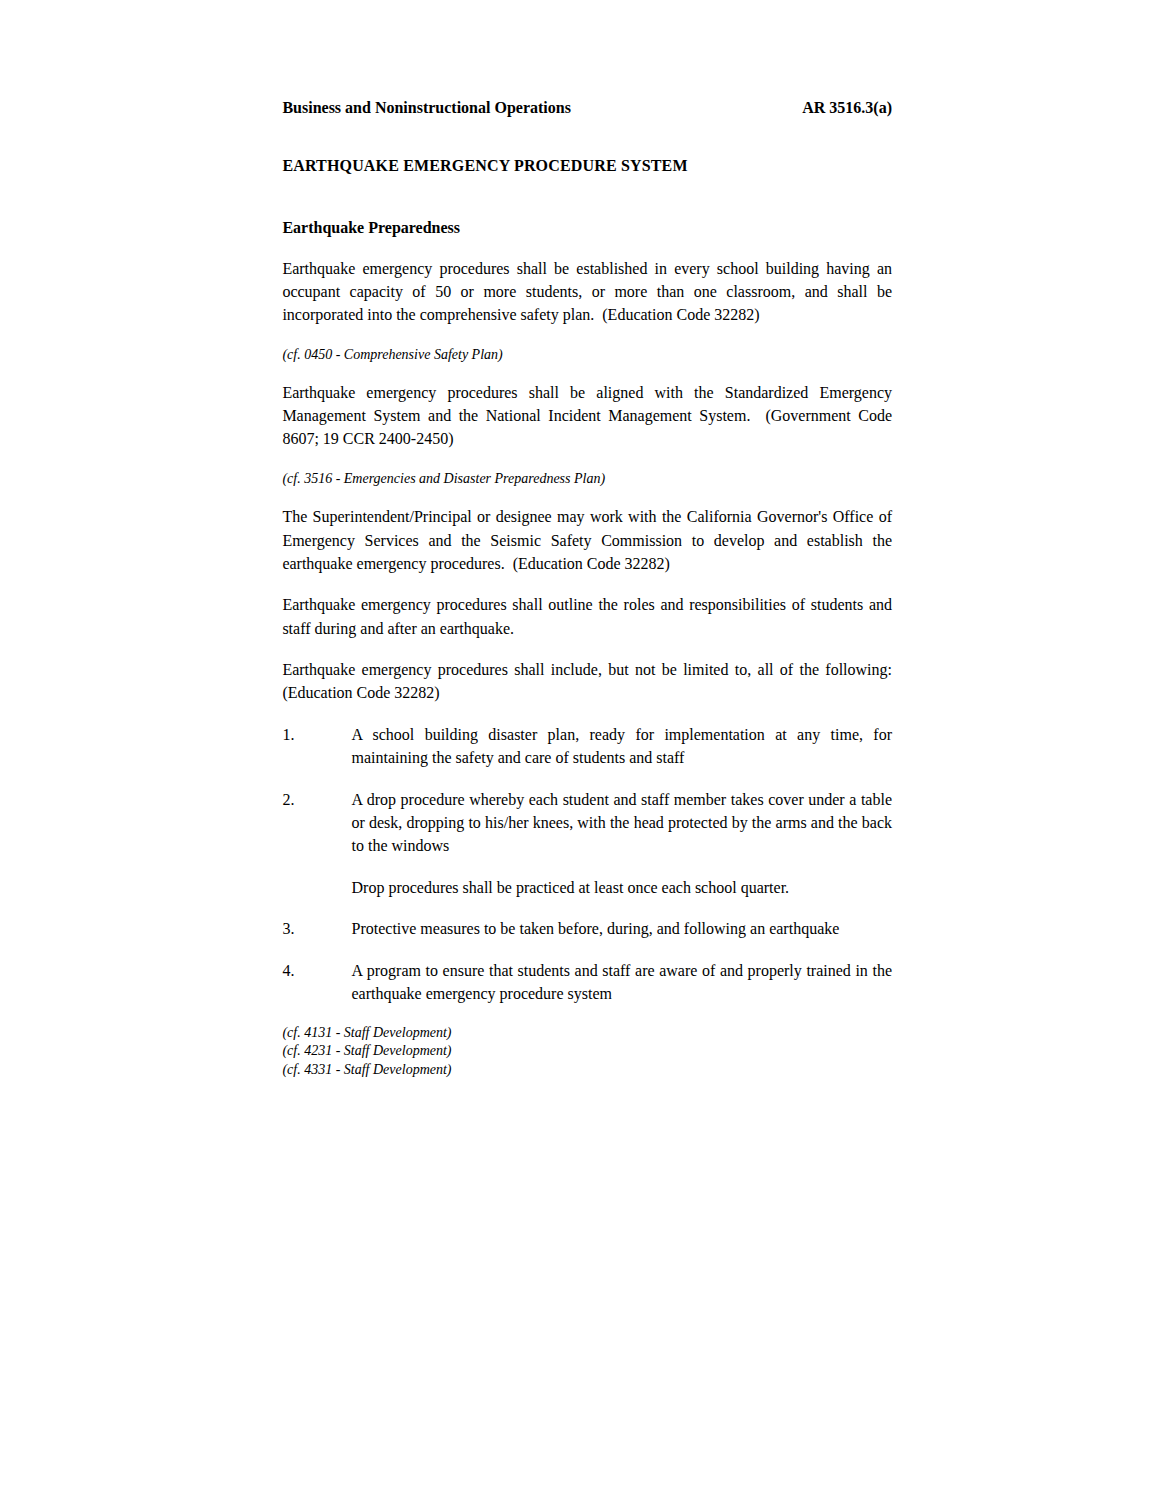Business and Noninstructional Operations AR 3516.3(a)
EARTHQUAKE EMERGENCY PROCEDURE SYSTEM
Earthquake Preparedness
Earthquake emergency procedures shall be established in every school building having an occupant capacity of 50 or more students, or more than one classroom, and shall be incorporated into the comprehensive safety plan. (Education Code 32282)
(cf. 0450 - Comprehensive Safety Plan)
Earthquake emergency procedures shall be aligned with the Standardized Emergency Management System and the National Incident Management System. (Government Code 8607; 19 CCR 2400-2450)
(cf. 3516 - Emergencies and Disaster Preparedness Plan)
The Superintendent/Principal or designee may work with the California Governor's Office of Emergency Services and the Seismic Safety Commission to develop and establish the earthquake emergency procedures. (Education Code 32282)
Earthquake emergency procedures shall outline the roles and responsibilities of students and staff during and after an earthquake.
Earthquake emergency procedures shall include, but not be limited to, all of the following: (Education Code 32282)
A school building disaster plan, ready for implementation at any time, for maintaining the safety and care of students and staff
A drop procedure whereby each student and staff member takes cover under a table or desk, dropping to his/her knees, with the head protected by the arms and the back to the windows
Drop procedures shall be practiced at least once each school quarter.
Protective measures to be taken before, during, and following an earthquake
A program to ensure that students and staff are aware of and properly trained in the earthquake emergency procedure system
(cf. 4131 - Staff Development)
(cf. 4231 - Staff Development)
(cf. 4331 - Staff Development)